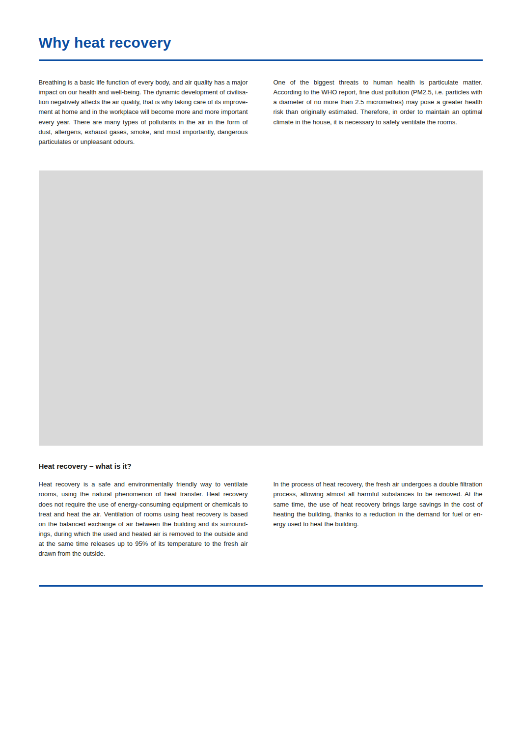Why heat recovery
Breathing is a basic life function of every body, and air quality has a major impact on our health and well-being. The dynamic development of civilisation negatively affects the air quality, that is why taking care of its improvement at home and in the workplace will become more and more important every year. There are many types of pollutants in the air in the form of dust, allergens, exhaust gases, smoke, and most importantly, dangerous particulates or unpleasant odours.
One of the biggest threats to human health is particulate matter. According to the WHO report, fine dust pollution (PM2.5, i.e. particles with a diameter of no more than 2.5 micrometres) may pose a greater health risk than originally estimated. Therefore, in order to maintain an optimal climate in the house, it is necessary to safely ventilate the rooms.
Heat recovery – what is it?
Heat recovery is a safe and environmentally friendly way to ventilate rooms, using the natural phenomenon of heat transfer. Heat recovery does not require the use of energy-consuming equipment or chemicals to treat and heat the air. Ventilation of rooms using heat recovery is based on the balanced exchange of air between the building and its surroundings, during which the used and heated air is removed to the outside and at the same time releases up to 95% of its temperature to the fresh air drawn from the outside.
In the process of heat recovery, the fresh air undergoes a double filtration process, allowing almost all harmful substances to be removed. At the same time, the use of heat recovery brings large savings in the cost of heating the building, thanks to a reduction in the demand for fuel or energy used to heat the building.